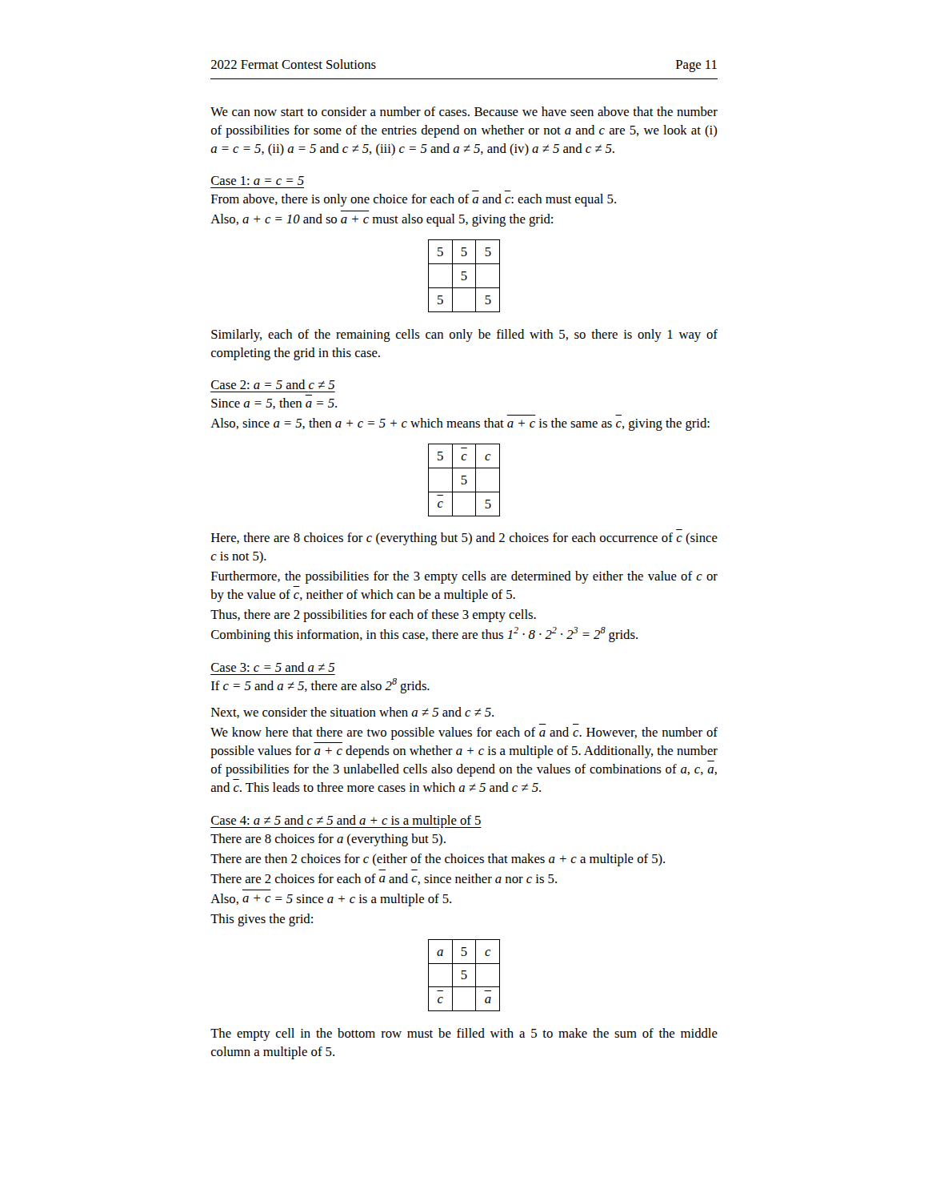2022 Fermat Contest Solutions
Page 11
We can now start to consider a number of cases. Because we have seen above that the number of possibilities for some of the entries depend on whether or not a and c are 5, we look at (i) a = c = 5, (ii) a = 5 and c ≠ 5, (iii) c = 5 and a ≠ 5, and (iv) a ≠ 5 and c ≠ 5.
Case 1: a = c = 5
From above, there is only one choice for each of a and c: each must equal 5.
Also, a + c = 10 and so a + c must also equal 5, giving the grid:
| 5 | 5 | 5 |
| | 5 | |
| 5 | | 5 |
Similarly, each of the remaining cells can only be filled with 5, so there is only 1 way of completing the grid in this case.
Case 2: a = 5 and c ≠ 5
Since a = 5, then a = 5.
Also, since a = 5, then a + c = 5 + c which means that a + c is the same as c, giving the grid:
| 5 | c | c |
| | 5 | |
| c | | 5 |
Here, there are 8 choices for c (everything but 5) and 2 choices for each occurrence of c (since c is not 5).
Furthermore, the possibilities for the 3 empty cells are determined by either the value of c or by the value of c, neither of which can be a multiple of 5.
Thus, there are 2 possibilities for each of these 3 empty cells.
Combining this information, in this case, there are thus 12 · 8 · 22 · 23 = 28 grids.
Case 3: c = 5 and a ≠ 5
If c = 5 and a ≠ 5, there are also 28 grids.
Next, we consider the situation when a ≠ 5 and c ≠ 5.
We know here that there are two possible values for each of a and c. However, the number of possible values for a + c depends on whether a + c is a multiple of 5. Additionally, the number of possibilities for the 3 unlabelled cells also depend on the values of combinations of a, c, a, and c. This leads to three more cases in which a ≠ 5 and c ≠ 5.
Case 4: a ≠ 5 and c ≠ 5 and a + c is a multiple of 5
There are 8 choices for a (everything but 5).
There are then 2 choices for c (either of the choices that makes a + c a multiple of 5).
There are 2 choices for each of a and c, since neither a nor c is 5.
Also, a + c = 5 since a + c is a multiple of 5.
This gives the grid:
| a | 5 | c |
| | 5 | |
| c | | a |
The empty cell in the bottom row must be filled with a 5 to make the sum of the middle column a multiple of 5.